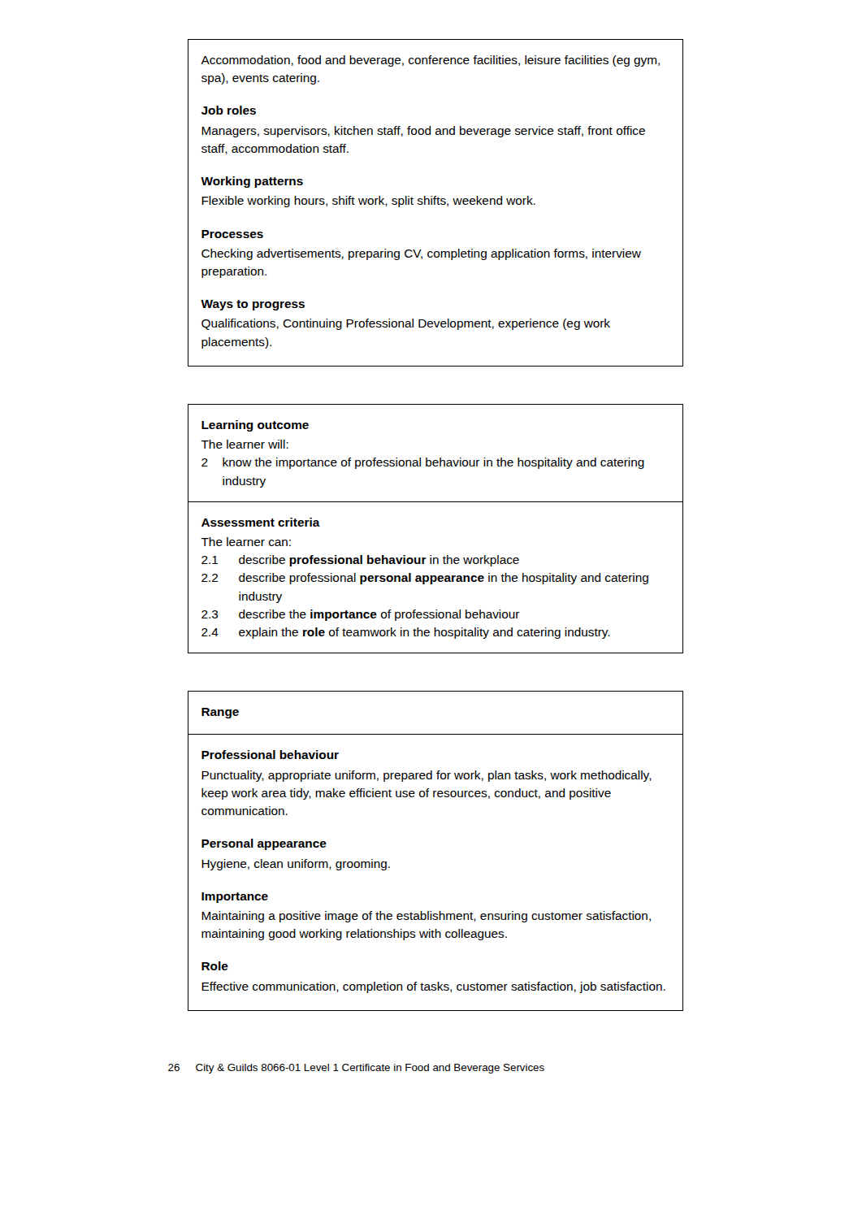Accommodation, food and beverage, conference facilities, leisure facilities (eg gym, spa), events catering.
Job roles
Managers, supervisors, kitchen staff, food and beverage service staff, front office staff, accommodation staff.
Working patterns
Flexible working hours, shift work, split shifts, weekend work.
Processes
Checking advertisements, preparing CV, completing application forms, interview preparation.
Ways to progress
Qualifications, Continuing Professional Development, experience (eg work placements).
Learning outcome
The learner will:
2
know the importance of professional behaviour in the hospitality and catering industry
Assessment criteria
The learner can:
2.1
describe professional behaviour in the workplace
2.2
describe professional personal appearance in the hospitality and catering industry
2.3
describe the importance of professional behaviour
2.4
explain the role of teamwork in the hospitality and catering industry.
Range
Professional behaviour
Punctuality, appropriate uniform, prepared for work, plan tasks, work methodically, keep work area tidy, make efficient use of resources, conduct, and positive communication.
Personal appearance
Hygiene, clean uniform, grooming.
Importance
Maintaining a positive image of the establishment, ensuring customer satisfaction, maintaining good working relationships with colleagues.
Role
Effective communication, completion of tasks, customer satisfaction, job satisfaction.
26
City & Guilds 8066-01 Level 1 Certificate in Food and Beverage Services